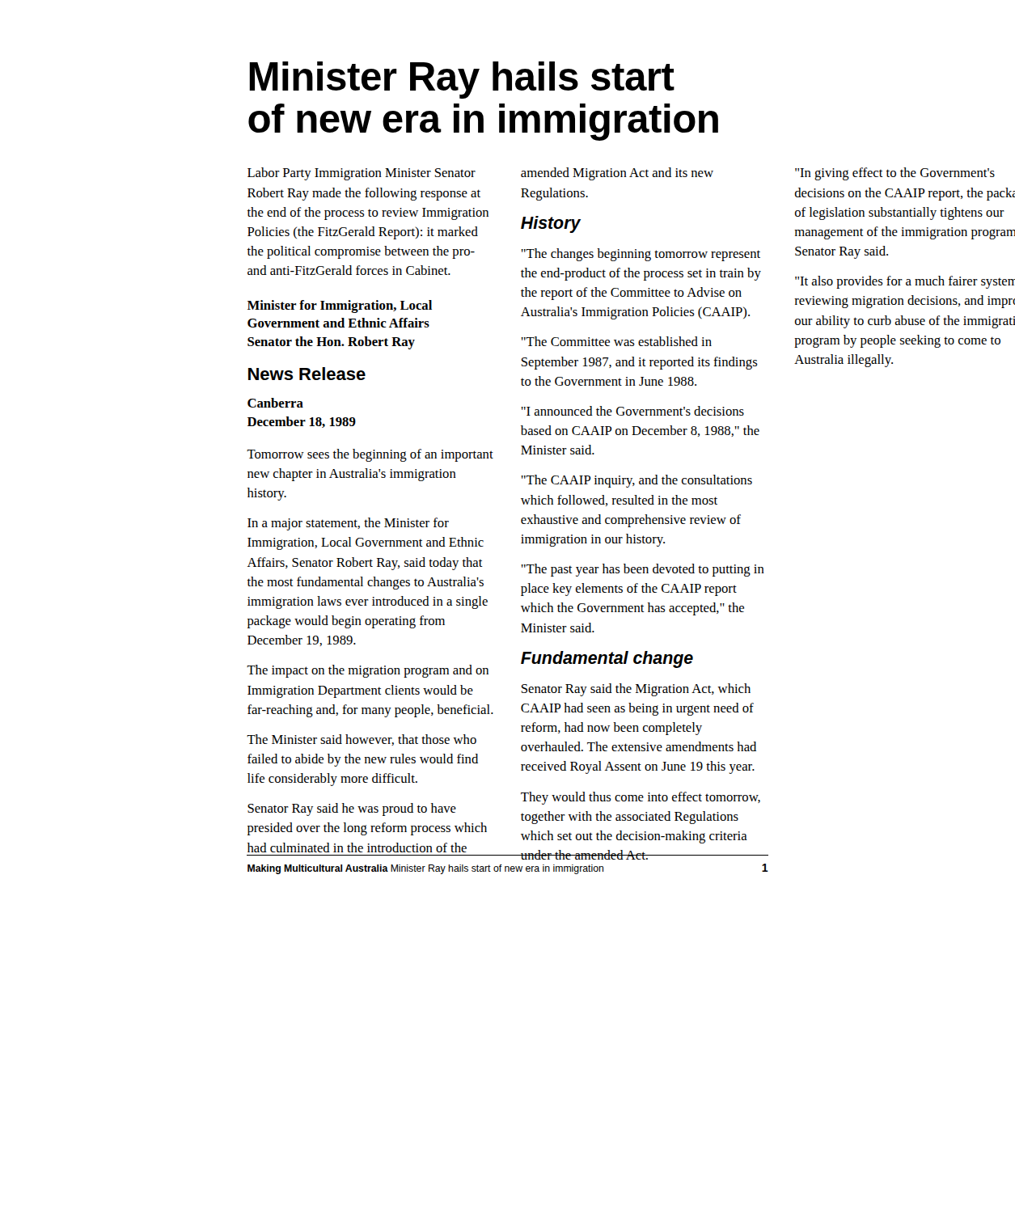Minister Ray hails start
of new era in immigration
Labor Party Immigration Minister Senator Robert Ray made the following response at the end of the process to review Immigration Policies (the FitzGerald Report): it marked the political compromise between the pro- and anti-FitzGerald forces in Cabinet.
Minister for Immigration, Local Government and Ethnic Affairs
Senator the Hon. Robert Ray
News Release
Canberra
December 18, 1989
Tomorrow sees the beginning of an important new chapter in Australia's immigration history.
In a major statement, the Minister for Immigration, Local Government and Ethnic Affairs, Senator Robert Ray, said today that the most fundamental changes to Australia's immigration laws ever introduced in a single package would begin operating from December 19, 1989.
The impact on the migration program and on Immigration Department clients would be far-reaching and, for many people, beneficial.
The Minister said however, that those who failed to abide by the new rules would find life considerably more difficult.
Senator Ray said he was proud to have presided over the long reform process which had culminated in the introduction of the amended Migration Act and its new Regulations.
History
"The changes beginning tomorrow represent the end-product of the process set in train by the report of the Committee to Advise on Australia's Immigration Policies (CAAIP).
"The Committee was established in September 1987, and it reported its findings to the Government in June 1988.
"I announced the Government's decisions based on CAAIP on December 8, 1988," the Minister said.
"The CAAIP inquiry, and the consultations which followed, resulted in the most exhaustive and comprehensive review of immigration in our history.
"The past year has been devoted to putting in place key elements of the CAAIP report which the Government has accepted," the Minister said.
Fundamental change
Senator Ray said the Migration Act, which CAAIP had seen as being in urgent need of reform, had now been completely overhauled. The extensive amendments had received Royal Assent on June 19 this year.
They would thus come into effect tomorrow, together with the associated Regulations which set out the decision-making criteria under the amended Act.
"In giving effect to the Government's decisions on the CAAIP report, the package of legislation substantially tightens our management of the immigration program," Senator Ray said.
"It also provides for a much fairer system for reviewing migration decisions, and improves our ability to curb abuse of the immigration program by people seeking to come to Australia illegally.
Making Multicultural Australia Minister Ray hails start of new era in immigration
1